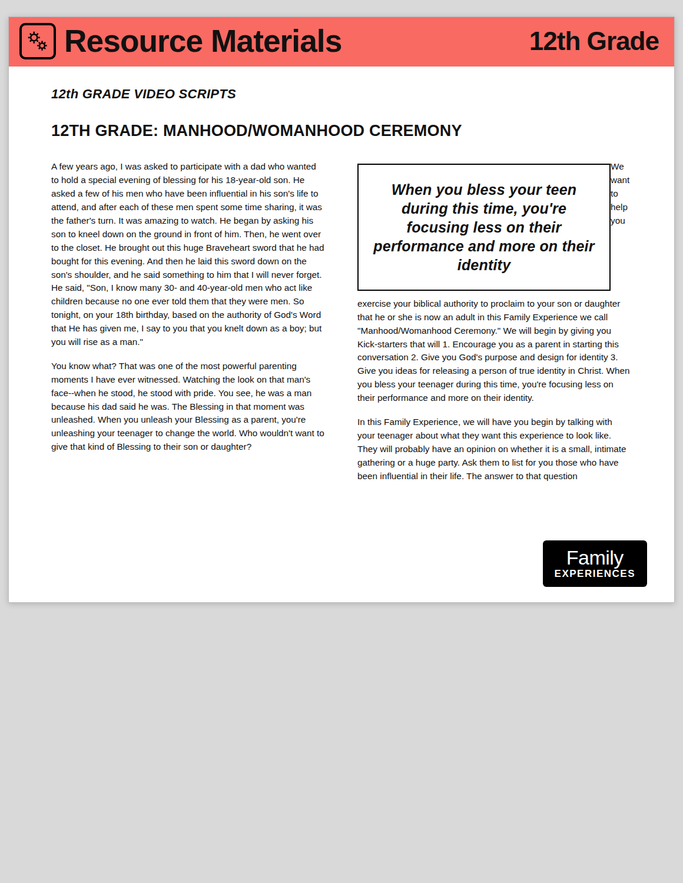Resource Materials
12th Grade
12th GRADE VIDEO SCRIPTS
12th Grade: Manhood/Womanhood Ceremony
A few years ago, I was asked to participate with a dad who wanted to hold a special evening of blessing for his 18-year-old son. He asked a few of his men who have been influential in his son's life to attend, and after each of these men spent some time sharing, it was the father's turn. It was amazing to watch. He began by asking his son to kneel down on the ground in front of him. Then, he went over to the closet. He brought out this huge Braveheart sword that he had bought for this evening. And then he laid this sword down on the son's shoulder, and he said something to him that I will never forget. He said, "Son, I know many 30- and 40-year-old men who act like children because no one ever told them that they were men. So tonight, on your 18th birthday, based on the authority of God's Word that He has given me, I say to you that you knelt down as a boy; but you will rise as a man."
When you bless your teen during this time, you're focusing less on their performance and more on their identity
You know what? That was one of the most powerful parenting moments I have ever witnessed. Watching the look on that man's face--when he stood, he stood with pride. You see, he was a man because his dad said he was. The Blessing in that moment was unleashed. When you unleash your Blessing as a parent, you're unleashing your teenager to change the world. Who wouldn't want to give that kind of Blessing to their son or daughter?
We want to help you exercise your biblical authority to proclaim to your son or daughter that he or she is now an adult in this Family Experience we call "Manhood/Womanhood Ceremony." We will begin by giving you Kick-starters that will 1. Encourage you as a parent in starting this conversation 2. Give you God's purpose and design for identity 3. Give you ideas for releasing a person of true identity in Christ. When you bless your teenager during this time, you're focusing less on their performance and more on their identity.
In this Family Experience, we will have you begin by talking with your teenager about what they want this experience to look like. They will probably have an opinion on whether it is a small, intimate gathering or a huge party. Ask them to list for you those who have been influential in their life. The answer to that question
Family EXPERIENCES